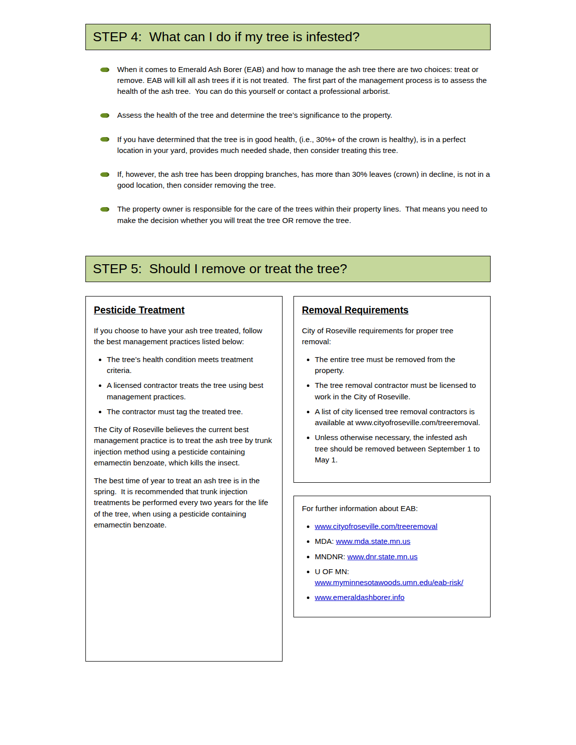STEP 4: What can I do if my tree is infested?
When it comes to Emerald Ash Borer (EAB) and how to manage the ash tree there are two choices: treat or remove. EAB will kill all ash trees if it is not treated. The first part of the management process is to assess the health of the ash tree. You can do this yourself or contact a professional arborist.
Assess the health of the tree and determine the tree’s significance to the property.
If you have determined that the tree is in good health, (i.e., 30%+ of the crown is healthy), is in a perfect location in your yard, provides much needed shade, then consider treating this tree.
If, however, the ash tree has been dropping branches, has more than 30% leaves (crown) in decline, is not in a good location, then consider removing the tree.
The property owner is responsible for the care of the trees within their property lines. That means you need to make the decision whether you will treat the tree OR remove the tree.
STEP 5: Should I remove or treat the tree?
Pesticide Treatment
If you choose to have your ash tree treated, follow the best management practices listed below:
The tree’s health condition meets treatment criteria.
A licensed contractor treats the tree using best management practices.
The contractor must tag the treated tree.
The City of Roseville believes the current best management practice is to treat the ash tree by trunk injection method using a pesticide containing emamectin benzoate, which kills the insect.
The best time of year to treat an ash tree is in the spring. It is recommended that trunk injection treatments be performed every two years for the life of the tree, when using a pesticide containing emamectin benzoate.
Removal Requirements
City of Roseville requirements for proper tree removal:
The entire tree must be removed from the property.
The tree removal contractor must be licensed to work in the City of Roseville.
A list of city licensed tree removal contractors is available at www.cityofroseville.com/treeremoval.
Unless otherwise necessary, the infested ash tree should be removed between September 1 to May 1.
For further information about EAB:
www.cityofroseville.com/treeremoval
MDA: www.mda.state.mn.us
MNDNR: www.dnr.state.mn.us
U OF MN: www.myminnesotawoods.umn.edu/eab-risk/
www.emeraldashborer.info